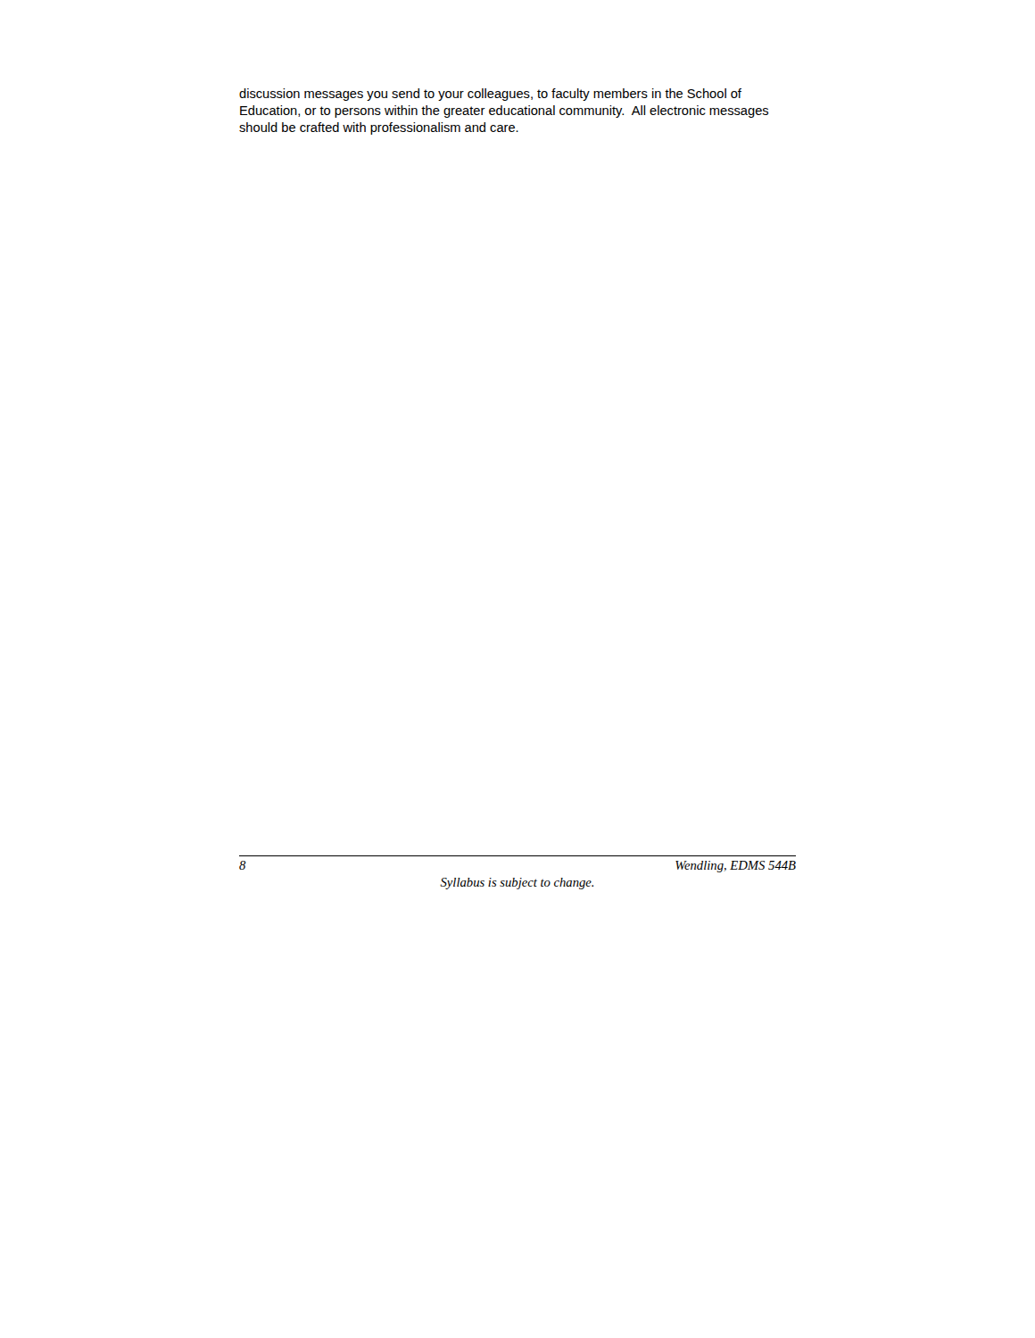discussion messages you send to your colleagues, to faculty members in the School of Education, or to persons within the greater educational community. All electronic messages should be crafted with professionalism and care.
8 Wendling, EDMS 544B
Syllabus is subject to change.